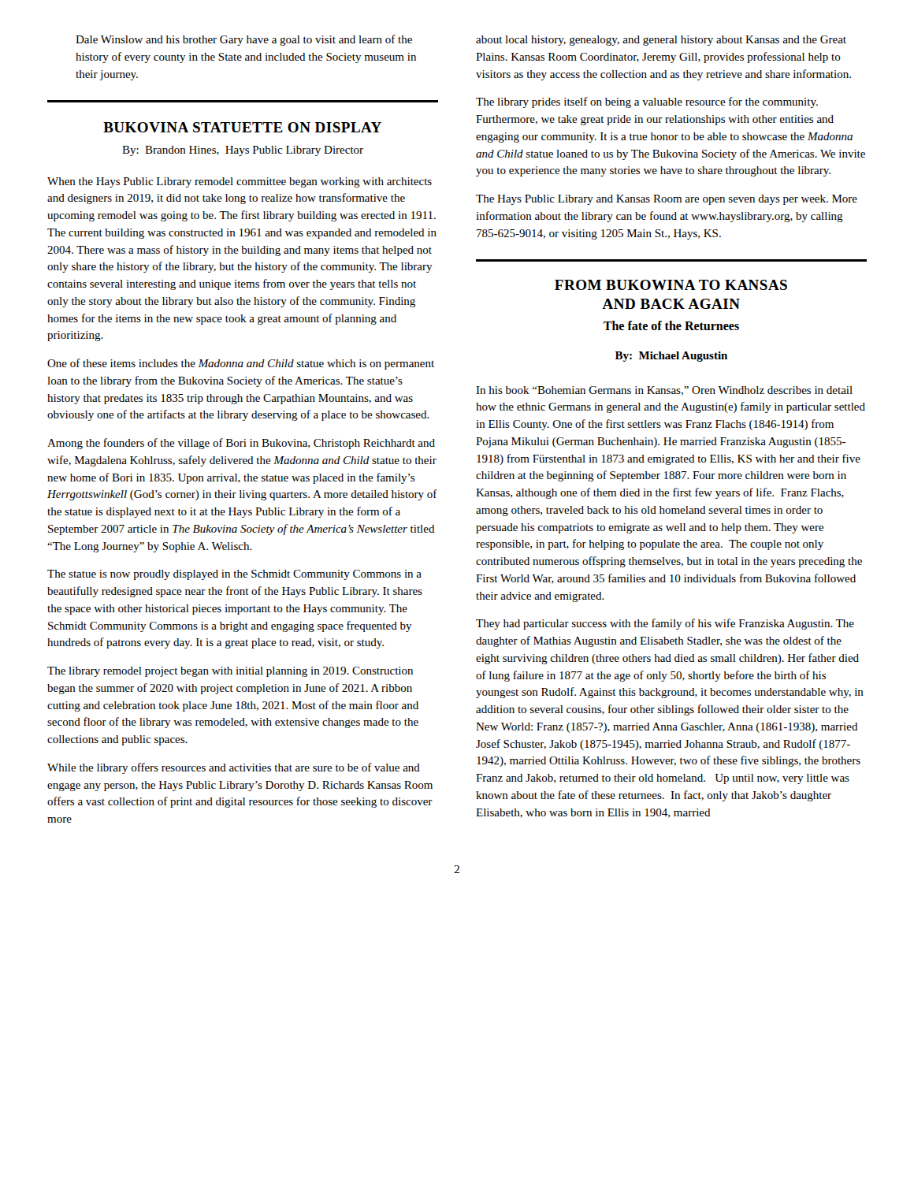Dale Winslow and his brother Gary have a goal to visit and learn of the history of every county in the State and included the Society museum in their journey.
Bukovina Statuette on Display
By: Brandon Hines, Hays Public Library Director
When the Hays Public Library remodel committee began working with architects and designers in 2019, it did not take long to realize how transformative the upcoming remodel was going to be. The first library building was erected in 1911. The current building was constructed in 1961 and was expanded and remodeled in 2004. There was a mass of history in the building and many items that helped not only share the history of the library, but the history of the community. The library contains several interesting and unique items from over the years that tells not only the story about the library but also the history of the community. Finding homes for the items in the new space took a great amount of planning and prioritizing.
One of these items includes the Madonna and Child statue which is on permanent loan to the library from the Bukovina Society of the Americas. The statue’s history that predates its 1835 trip through the Carpathian Mountains, and was obviously one of the artifacts at the library deserving of a place to be showcased.
Among the founders of the village of Bori in Bukovina, Christoph Reichhardt and wife, Magdalena Kohlruss, safely delivered the Madonna and Child statue to their new home of Bori in 1835. Upon arrival, the statue was placed in the family’s Herrgottswinkell (God’s corner) in their living quarters. A more detailed history of the statue is displayed next to it at the Hays Public Library in the form of a September 2007 article in The Bukovina Society of the America’s Newsletter titled “The Long Journey” by Sophie A. Welisch.
The statue is now proudly displayed in the Schmidt Community Commons in a beautifully redesigned space near the front of the Hays Public Library. It shares the space with other historical pieces important to the Hays community. The Schmidt Community Commons is a bright and engaging space frequented by hundreds of patrons every day. It is a great place to read, visit, or study.
The library remodel project began with initial planning in 2019. Construction began the summer of 2020 with project completion in June of 2021. A ribbon cutting and celebration took place June 18th, 2021. Most of the main floor and second floor of the library was remodeled, with extensive changes made to the collections and public spaces.
While the library offers resources and activities that are sure to be of value and engage any person, the Hays Public Library’s Dorothy D. Richards Kansas Room offers a vast collection of print and digital resources for those seeking to discover more
about local history, genealogy, and general history about Kansas and the Great Plains. Kansas Room Coordinator, Jeremy Gill, provides professional help to visitors as they access the collection and as they retrieve and share information.
The library prides itself on being a valuable resource for the community. Furthermore, we take great pride in our relationships with other entities and engaging our community. It is a true honor to be able to showcase the Madonna and Child statue loaned to us by The Bukovina Society of the Americas. We invite you to experience the many stories we have to share throughout the library.
The Hays Public Library and Kansas Room are open seven days per week. More information about the library can be found at www.hayslibrary.org, by calling 785-625-9014, or visiting 1205 Main St., Hays, KS.
From Bukowina to Kansas
and Back Again
The fate of the Returnees
By: Michael Augustin
In his book “Bohemian Germans in Kansas,” Oren Windholz describes in detail how the ethnic Germans in general and the Augustin(e) family in particular settled in Ellis County. One of the first settlers was Franz Flachs (1846-1914) from Pojana Mikului (German Buchenhain). He married Franziska Augustin (1855-1918) from Fürstenthal in 1873 and emigrated to Ellis, KS with her and their five children at the beginning of September 1887. Four more children were born in Kansas, although one of them died in the first few years of life. Franz Flachs, among others, traveled back to his old homeland several times in order to persuade his compatriots to emigrate as well and to help them. They were responsible, in part, for helping to populate the area. The couple not only contributed numerous offspring themselves, but in total in the years preceding the First World War, around 35 families and 10 individuals from Bukovina followed their advice and emigrated.
They had particular success with the family of his wife Franziska Augustin. The daughter of Mathias Augustin and Elisabeth Stadler, she was the oldest of the eight surviving children (three others had died as small children). Her father died of lung failure in 1877 at the age of only 50, shortly before the birth of his youngest son Rudolf. Against this background, it becomes understandable why, in addition to several cousins, four other siblings followed their older sister to the New World: Franz (1857-?), married Anna Gaschler, Anna (1861-1938), married Josef Schuster, Jakob (1875-1945), married Johanna Straub, and Rudolf (1877-1942), married Ottilia Kohlruss. However, two of these five siblings, the brothers Franz and Jakob, returned to their old homeland. Up until now, very little was known about the fate of these returnees. In fact, only that Jakob’s daughter Elisabeth, who was born in Ellis in 1904, married
2